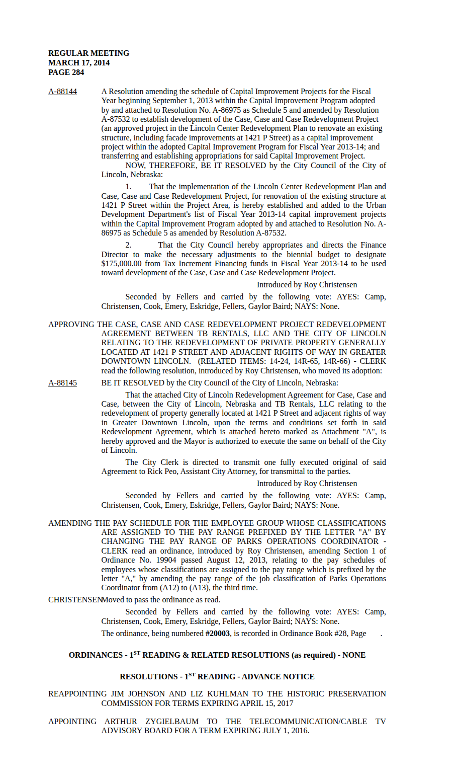REGULAR MEETING
MARCH 17, 2014
PAGE 284
A-88144 A Resolution amending the schedule of Capital Improvement Projects for the Fiscal Year beginning September 1, 2013 within the Capital Improvement Program adopted by and attached to Resolution No. A-86975 as Schedule 5 and amended by Resolution A-87532 to establish development of the Case, Case and Case Redevelopment Project (an approved project in the Lincoln Center Redevelopment Plan to renovate an existing structure, including facade improvements at 1421 P Street) as a capital improvement project within the adopted Capital Improvement Program for Fiscal Year 2013-14; and transferring and establishing appropriations for said Capital Improvement Project.
NOW, THEREFORE, BE IT RESOLVED by the City Council of the City of Lincoln, Nebraska:
1. That the implementation of the Lincoln Center Redevelopment Plan and Case, Case and Case Redevelopment Project, for renovation of the existing structure at 1421 P Street within the Project Area, is hereby established and added to the Urban Development Department's list of Fiscal Year 2013-14 capital improvement projects within the Capital Improvement Program adopted by and attached to Resolution No. A-86975 as Schedule 5 as amended by Resolution A-87532.
2. That the City Council hereby appropriates and directs the Finance Director to make the necessary adjustments to the biennial budget to designate $175,000.00 from Tax Increment Financing funds in Fiscal Year 2013-14 to be used toward development of the Case, Case and Case Redevelopment Project.
Introduced by Roy Christensen
Seconded by Fellers and carried by the following vote: AYES: Camp, Christensen, Cook, Emery, Eskridge, Fellers, Gaylor Baird; NAYS: None.
APPROVING THE CASE, CASE AND CASE REDEVELOPMENT PROJECT REDEVELOPMENT AGREEMENT BETWEEN TB RENTALS, LLC AND THE CITY OF LINCOLN RELATING TO THE REDEVELOPMENT OF PRIVATE PROPERTY GENERALLY LOCATED AT 1421 P STREET AND ADJACENT RIGHTS OF WAY IN GREATER DOWNTOWN LINCOLN. (RELATED ITEMS: 14-24, 14R-65, 14R-66) - CLERK read the following resolution, introduced by Roy Christensen, who moved its adoption:
A-88145 BE IT RESOLVED by the City Council of the City of Lincoln, Nebraska:
That the attached City of Lincoln Redevelopment Agreement for Case, Case and Case, between the City of Lincoln, Nebraska and TB Rentals, LLC relating to the redevelopment of property generally located at 1421 P Street and adjacent rights of way in Greater Downtown Lincoln, upon the terms and conditions set forth in said Redevelopment Agreement, which is attached hereto marked as Attachment "A", is hereby approved and the Mayor is authorized to execute the same on behalf of the City of Lincoln.
The City Clerk is directed to transmit one fully executed original of said Agreement to Rick Peo, Assistant City Attorney, for transmittal to the parties.
Introduced by Roy Christensen
Seconded by Fellers and carried by the following vote: AYES: Camp, Christensen, Cook, Emery, Eskridge, Fellers, Gaylor Baird; NAYS: None.
AMENDING THE PAY SCHEDULE FOR THE EMPLOYEE GROUP WHOSE CLASSIFICATIONS ARE ASSIGNED TO THE PAY RANGE PREFIXED BY THE LETTER "A" BY CHANGING THE PAY RANGE OF PARKS OPERATIONS COORDINATOR - CLERK read an ordinance, introduced by Roy Christensen, amending Section 1 of Ordinance No. 19904 passed August 12, 2013, relating to the pay schedules of employees whose classifications are assigned to the pay range which is prefixed by the letter "A," by amending the pay range of the job classification of Parks Operations Coordinator from (A12) to (A13), the third time.
CHRISTENSEN Moved to pass the ordinance as read.
Seconded by Fellers and carried by the following vote: AYES: Camp, Christensen, Cook, Emery, Eskridge, Fellers, Gaylor Baird; NAYS: None.
The ordinance, being numbered #20003, is recorded in Ordinance Book #28, Page .
ORDINANCES - 1ST READING & RELATED RESOLUTIONS (as required) - NONE
RESOLUTIONS - 1ST READING - ADVANCE NOTICE
REAPPOINTING JIM JOHNSON AND LIZ KUHLMAN TO THE HISTORIC PRESERVATION COMMISSION FOR TERMS EXPIRING APRIL 15, 2017
APPOINTING ARTHUR ZYGIELBAUM TO THE TELECOMMUNICATION/CABLE TV ADVISORY BOARD FOR A TERM EXPIRING JULY 1, 2016.